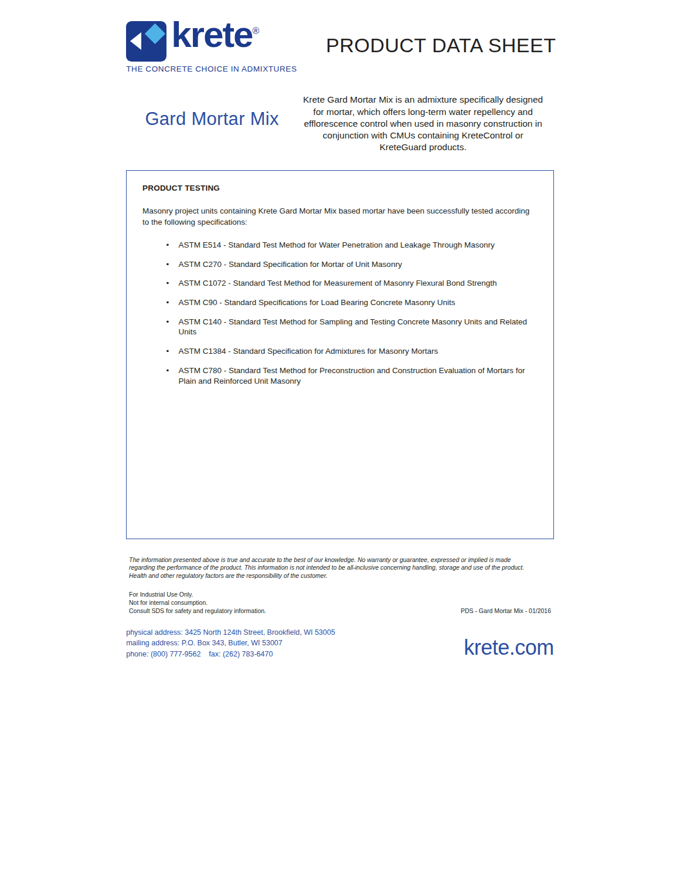krete®
THE CONCRETE CHOICE IN ADMIXTURES
PRODUCT DATA SHEET
Gard Mortar Mix
Krete Gard Mortar Mix is an admixture specifically designed for mortar, which offers long-term water repellency and efflorescence control when used in masonry construction in conjunction with CMUs containing KreteControl or KreteGuard products.
PRODUCT TESTING
Masonry project units containing Krete Gard Mortar Mix based mortar have been successfully tested according to the following specifications:
ASTM E514 - Standard Test Method for Water Penetration and Leakage Through Masonry
ASTM C270 - Standard Specification for Mortar of Unit Masonry
ASTM C1072 - Standard Test Method for Measurement of Masonry Flexural Bond Strength
ASTM C90 - Standard Specifications for Load Bearing Concrete Masonry Units
ASTM C140 - Standard Test Method for Sampling and Testing Concrete Masonry Units and Related Units
ASTM C1384 - Standard Specification for Admixtures for Masonry Mortars
ASTM C780 - Standard Test Method for Preconstruction and Construction Evaluation of Mortars for Plain and Reinforced Unit Masonry
The information presented above is true and accurate to the best of our knowledge. No warranty or guarantee, expressed or implied is made regarding the performance of the product. This information is not intended to be all-inclusive concerning handling, storage and use of the product. Health and other regulatory factors are the responsibility of the customer.
For Industrial Use Only.
Not for internal consumption.
Consult SDS for safety and regulatory information. PDS - Gard Mortar Mix - 01/2016
physical address: 3425 North 124th Street, Brookfield, WI 53005
mailing address: P.O. Box 343, Butler, WI 53007
phone: (800) 777-9562 fax: (262) 783-6470
krete.com